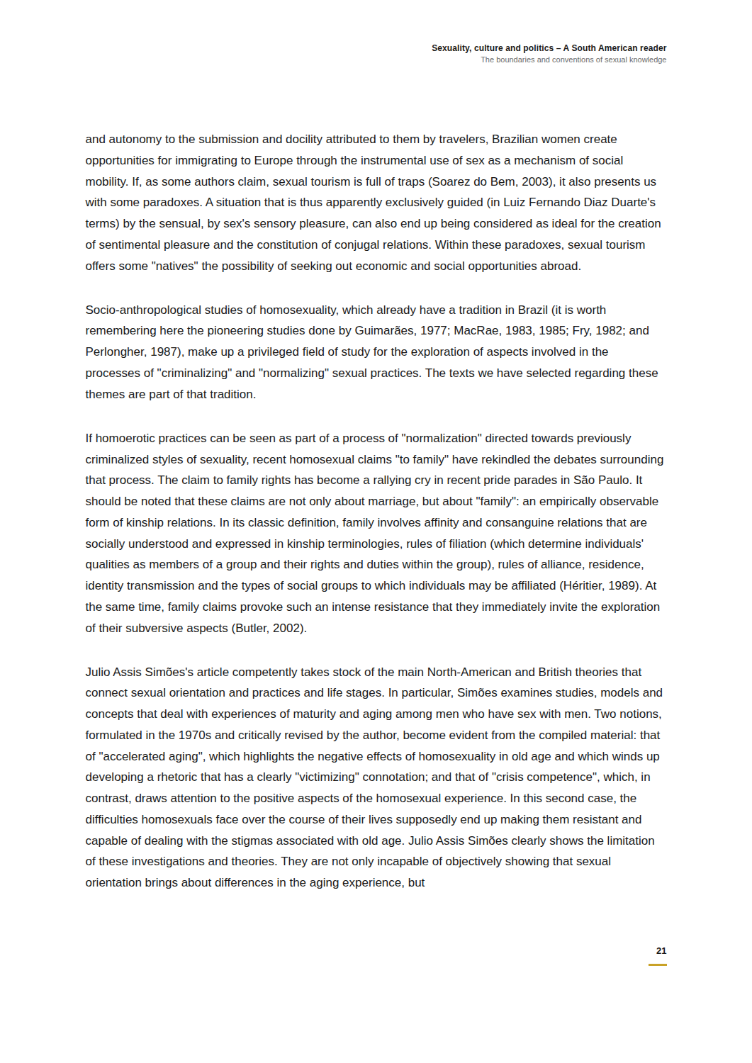Sexuality, culture and politics – A South American reader
The boundaries and conventions of sexual knowledge
and autonomy to the submission and docility attributed to them by travelers, Brazilian women create opportunities for immigrating to Europe through the instrumental use of sex as a mechanism of social mobility. If, as some authors claim, sexual tourism is full of traps (Soarez do Bem, 2003), it also presents us with some paradoxes. A situation that is thus apparently exclusively guided (in Luiz Fernando Diaz Duarte's terms) by the sensual, by sex's sensory pleasure, can also end up being considered as ideal for the creation of sentimental pleasure and the constitution of conjugal relations. Within these paradoxes, sexual tourism offers some "natives" the possibility of seeking out economic and social opportunities abroad.
Socio-anthropological studies of homosexuality, which already have a tradition in Brazil (it is worth remembering here the pioneering studies done by Guimarães, 1977; MacRae, 1983, 1985; Fry, 1982; and Perlongher, 1987), make up a privileged field of study for the exploration of aspects involved in the processes of "criminalizing" and "normalizing" sexual practices. The texts we have selected regarding these themes are part of that tradition.
If homoerotic practices can be seen as part of a process of "normalization" directed towards previously criminalized styles of sexuality, recent homosexual claims "to family" have rekindled the debates surrounding that process. The claim to family rights has become a rallying cry in recent pride parades in São Paulo. It should be noted that these claims are not only about marriage, but about "family": an empirically observable form of kinship relations. In its classic definition, family involves affinity and consanguine relations that are socially understood and expressed in kinship terminologies, rules of filiation (which determine individuals' qualities as members of a group and their rights and duties within the group), rules of alliance, residence, identity transmission and the types of social groups to which individuals may be affiliated (Héritier, 1989). At the same time, family claims provoke such an intense resistance that they immediately invite the exploration of their subversive aspects (Butler, 2002).
Julio Assis Simões's article competently takes stock of the main North-American and British theories that connect sexual orientation and practices and life stages. In particular, Simões examines studies, models and concepts that deal with experiences of maturity and aging among men who have sex with men. Two notions, formulated in the 1970s and critically revised by the author, become evident from the compiled material: that of "accelerated aging", which highlights the negative effects of homosexuality in old age and which winds up developing a rhetoric that has a clearly "victimizing" connotation; and that of "crisis competence", which, in contrast, draws attention to the positive aspects of the homosexual experience. In this second case, the difficulties homosexuals face over the course of their lives supposedly end up making them resistant and capable of dealing with the stigmas associated with old age. Julio Assis Simões clearly shows the limitation of these investigations and theories. They are not only incapable of objectively showing that sexual orientation brings about differences in the aging experience, but
21